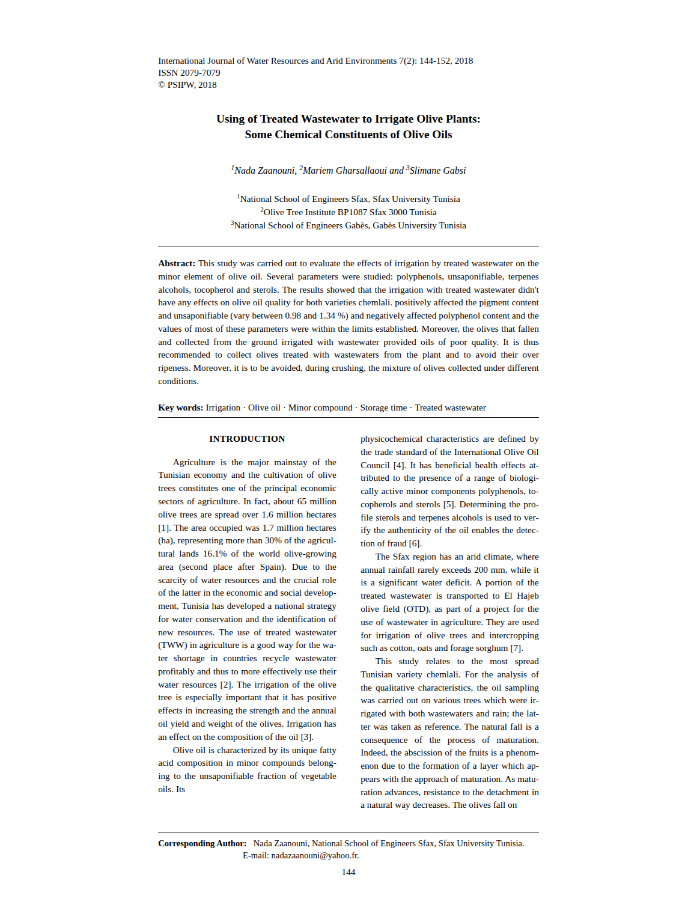International Journal of Water Resources and Arid Environments 7(2): 144-152, 2018
ISSN 2079-7079
© PSIPW, 2018
Using of Treated Wastewater to Irrigate Olive Plants:
Some Chemical Constituents of Olive Oils
1Nada Zaanouni, 2Mariem Gharsallaoui and 3Slimane Gabsi
1National School of Engineers Sfax, Sfax University Tunisia
2Olive Tree Institute BP1087 Sfax 3000 Tunisia
3National School of Engineers Gabès, Gabès University Tunisia
Abstract: This study was carried out to evaluate the effects of irrigation by treated wastewater on the minor element of olive oil. Several parameters were studied: polyphenols, unsaponifiable, terpenes alcohols, tocopherol and sterols. The results showed that the irrigation with treated wastewater didn't have any effects on olive oil quality for both varieties chemlali. positively affected the pigment content and unsaponifiable (vary between 0.98 and 1.34 %) and negatively affected polyphenol content and the values of most of these parameters were within the limits established. Moreover, the olives that fallen and collected from the ground irrigated with wastewater provided oils of poor quality. It is thus recommended to collect olives treated with wastewaters from the plant and to avoid their over ripeness. Moreover, it is to be avoided, during crushing, the mixture of olives collected under different conditions.
Key words: Irrigation · Olive oil · Minor compound · Storage time · Treated wastewater
INTRODUCTION
Agriculture is the major mainstay of the Tunisian economy and the cultivation of olive trees constitutes one of the principal economic sectors of agriculture. In fact, about 65 million olive trees are spread over 1.6 million hectares [1]. The area occupied was 1.7 million hectares (ha), representing more than 30% of the agricultural lands 16.1% of the world olive-growing area (second place after Spain). Due to the scarcity of water resources and the crucial role of the latter in the economic and social development, Tunisia has developed a national strategy for water conservation and the identification of new resources. The use of treated wastewater (TWW) in agriculture is a good way for the water shortage in countries recycle wastewater profitably and thus to more effectively use their water resources [2]. The irrigation of the olive tree is especially important that it has positive effects in increasing the strength and the annual oil yield and weight of the olives. Irrigation has an effect on the composition of the oil [3].
Olive oil is characterized by its unique fatty acid composition in minor compounds belonging to the unsaponifiable fraction of vegetable oils. Its
physicochemical characteristics are defined by the trade standard of the International Olive Oil Council [4]. It has beneficial health effects attributed to the presence of a range of biologically active minor components polyphenols, tocopherols and sterols [5]. Determining the profile sterols and terpenes alcohols is used to verify the authenticity of the oil enables the detection of fraud [6].
The Sfax region has an arid climate, where annual rainfall rarely exceeds 200 mm, while it is a significant water deficit. A portion of the treated wastewater is transported to El Hajeb olive field (OTD), as part of a project for the use of wastewater in agriculture. They are used for irrigation of olive trees and intercropping such as cotton, oats and forage sorghum [7].
This study relates to the most spread Tunisian variety chemlali. For the analysis of the qualitative characteristics, the oil sampling was carried out on various trees which were irrigated with both wastewaters and rain; the latter was taken as reference. The natural fall is a consequence of the process of maturation. Indeed, the abscission of the fruits is a phenomenon due to the formation of a layer which appears with the approach of maturation. As maturation advances, resistance to the detachment in a natural way decreases. The olives fall on
Corresponding Author: Nada Zaanouni, National School of Engineers Sfax, Sfax University Tunisia. E-mail: nadazaanouni@yahoo.fr.
144